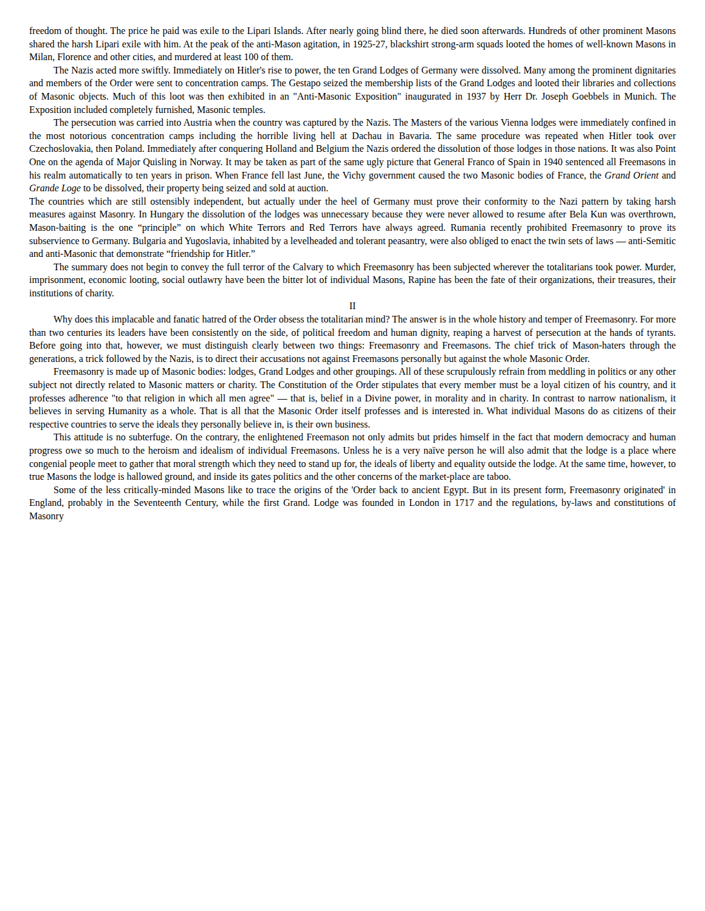freedom of thought. The price he paid was exile to the Lipari Islands. After nearly going blind there, he died soon afterwards. Hundreds of other prominent Masons shared the harsh Lipari exile with him. At the peak of the anti-Mason agitation, in 1925-27, blackshirt strong-arm squads looted the homes of well-known Masons in Milan, Florence and other cities, and murdered at least 100 of them.
The Nazis acted more swiftly. Immediately on Hitler's rise to power, the ten Grand Lodges of Germany were dissolved. Many among the prominent dignitaries and members of the Order were sent to concentration camps. The Gestapo seized the membership lists of the Grand Lodges and looted their libraries and collections of Masonic objects. Much of this loot was then exhibited in an "Anti-Masonic Exposition" inaugurated in 1937 by Herr Dr. Joseph Goebbels in Munich. The Exposition included completely furnished, Masonic temples.
The persecution was carried into Austria when the country was captured by the Nazis. The Masters of the various Vienna lodges were immediately confined in the most notorious concentration camps including the horrible living hell at Dachau in Bavaria. The same procedure was repeated when Hitler took over Czechoslovakia, then Poland. Immediately after conquering Holland and Belgium the Nazis ordered the dissolution of those lodges in those nations. It was also Point One on the agenda of Major Quisling in Norway. It may be taken as part of the same ugly picture that General Franco of Spain in 1940 sentenced all Freemasons in his realm automatically to ten years in prison. When France fell last June, the Vichy government caused the two Masonic bodies of France, the Grand Orient and Grande Loge to be dissolved, their property being seized and sold at auction.
The countries which are still ostensibly independent, but actually under the heel of Germany must prove their conformity to the Nazi pattern by taking harsh measures against Masonry. In Hungary the dissolution of the lodges was unnecessary because they were never allowed to resume after Bela Kun was overthrown, Mason-baiting is the one “principle” on which White Terrors and Red Terrors have always agreed. Rumania recently prohibited Freemasonry to prove its subservience to Germany. Bulgaria and Yugoslavia, inhabited by a levelheaded and tolerant peasantry, were also obliged to enact the twin sets of laws — anti-Semitic and anti-Masonic that demonstrate “friendship for Hitler.”
The summary does not begin to convey the full terror of the Calvary to which Freemasonry has been subjected wherever the totalitarians took power. Murder, imprisonment, economic looting, social outlawry have been the bitter lot of individual Masons, Rapine has been the fate of their organizations, their treasures, their institutions of charity.
II
Why does this implacable and fanatic hatred of the Order obsess the totalitarian mind? The answer is in the whole history and temper of Freemasonry. For more than two centuries its leaders have been consistently on the side, of political freedom and human dignity, reaping a harvest of persecution at the hands of tyrants. Before going into that, however, we must distinguish clearly between two things: Freemasonry and Freemasons. The chief trick of Mason-haters through the generations, a trick followed by the Nazis, is to direct their accusations not against Freemasons personally but against the whole Masonic Order.
Freemasonry is made up of Masonic bodies: lodges, Grand Lodges and other groupings. All of these scrupulously refrain from meddling in politics or any other subject not directly related to Masonic matters or charity. The Constitution of the Order stipulates that every member must be a loyal citizen of his country, and it professes adherence "to that religion in which all men agree" — that is, belief in a Divine power, in morality and in charity. In contrast to narrow nationalism, it believes in serving Humanity as a whole. That is all that the Masonic Order itself professes and is interested in. What individual Masons do as citizens of their respective countries to serve the ideals they personally believe in, is their own business.
This attitude is no subterfuge. On the contrary, the enlightened Freemason not only admits but prides himself in the fact that modern democracy and human progress owe so much to the heroism and idealism of individual Freemasons. Unless he is a very naïve person he will also admit that the lodge is a place where congenial people meet to gather that moral strength which they need to stand up for, the ideals of liberty and equality outside the lodge. At the same time, however, to true Masons the lodge is hallowed ground, and inside its gates politics and the other concerns of the market-place are taboo.
Some of the less critically-minded Masons like to trace the origins of the 'Order back to ancient Egypt. But in its present form, Freemasonry originated' in England, probably in the Seventeenth Century, while the first Grand. Lodge was founded in London in 1717 and the regulations, by-laws and constitutions of Masonry